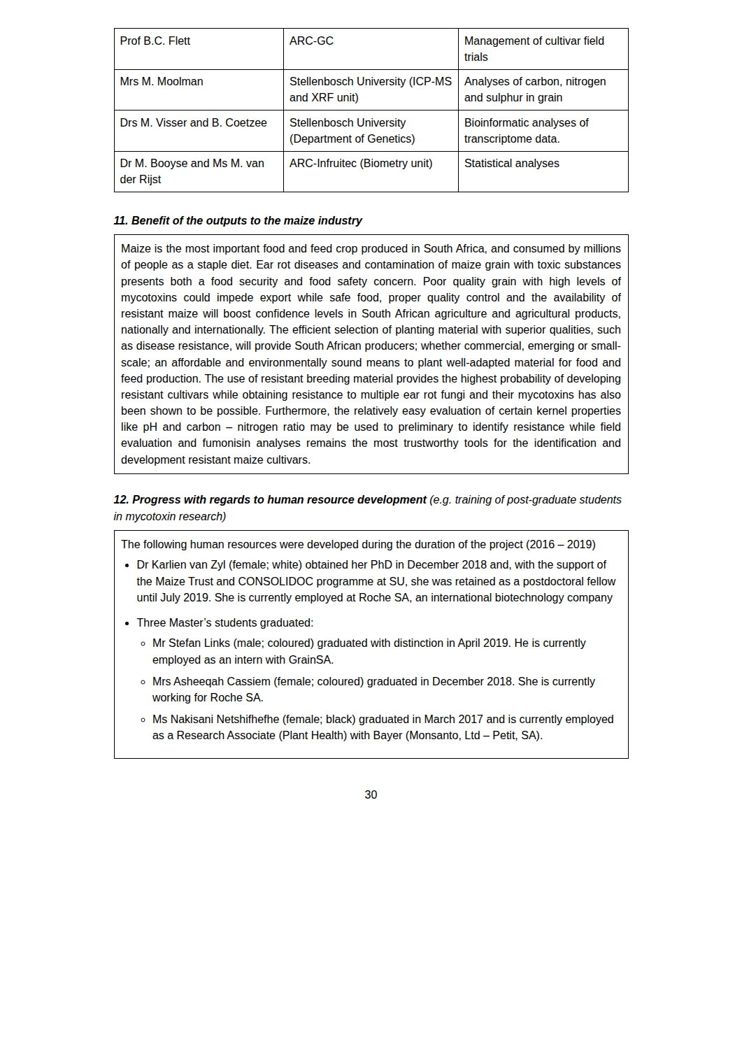| Prof B.C. Flett | ARC-GC | Management of cultivar field trials |
| Mrs M. Moolman | Stellenbosch University (ICP-MS and XRF unit) | Analyses of carbon, nitrogen and sulphur in grain |
| Drs M. Visser and B. Coetzee | Stellenbosch University (Department of Genetics) | Bioinformatic analyses of transcriptome data. |
| Dr M. Booyse and Ms M. van der Rijst | ARC-Infruitec (Biometry unit) | Statistical analyses |
11. Benefit of the outputs to the maize industry
Maize is the most important food and feed crop produced in South Africa, and consumed by millions of people as a staple diet. Ear rot diseases and contamination of maize grain with toxic substances presents both a food security and food safety concern. Poor quality grain with high levels of mycotoxins could impede export while safe food, proper quality control and the availability of resistant maize will boost confidence levels in South African agriculture and agricultural products, nationally and internationally. The efficient selection of planting material with superior qualities, such as disease resistance, will provide South African producers; whether commercial, emerging or small-scale; an affordable and environmentally sound means to plant well-adapted material for food and feed production. The use of resistant breeding material provides the highest probability of developing resistant cultivars while obtaining resistance to multiple ear rot fungi and their mycotoxins has also been shown to be possible. Furthermore, the relatively easy evaluation of certain kernel properties like pH and carbon – nitrogen ratio may be used to preliminary to identify resistance while field evaluation and fumonisin analyses remains the most trustworthy tools for the identification and development resistant maize cultivars.
12. Progress with regards to human resource development (e.g. training of post-graduate students in mycotoxin research)
The following human resources were developed during the duration of the project (2016 – 2019)
Dr Karlien van Zyl (female; white) obtained her PhD in December 2018 and, with the support of the Maize Trust and CONSOLIDOC programme at SU, she was retained as a postdoctoral fellow until July 2019. She is currently employed at Roche SA, an international biotechnology company
Three Master’s students graduated:
Mr Stefan Links (male; coloured) graduated with distinction in April 2019. He is currently employed as an intern with GrainSA.
Mrs Asheeqah Cassiem (female; coloured) graduated in December 2018. She is currently working for Roche SA.
Ms Nakisani Netshifhefhe (female; black) graduated in March 2017 and is currently employed as a Research Associate (Plant Health) with Bayer (Monsanto, Ltd – Petit, SA).
30